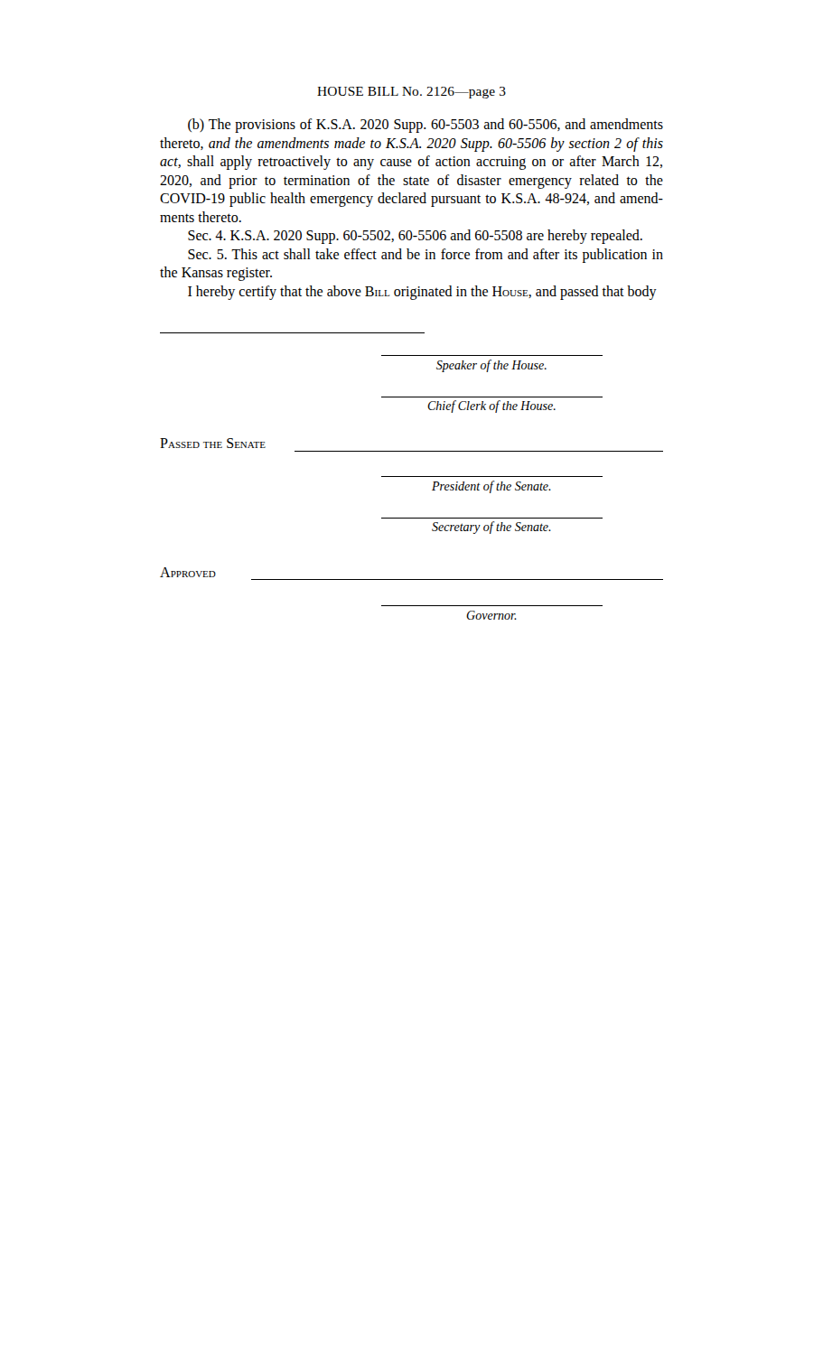HOUSE BILL No. 2126—page 3
(b) The provisions of K.S.A. 2020 Supp. 60-5503 and 60-5506, and amendments thereto, and the amendments made to K.S.A. 2020 Supp. 60-5506 by section 2 of this act, shall apply retroactively to any cause of action accruing on or after March 12, 2020, and prior to termination of the state of disaster emergency related to the COVID-19 public health emergency declared pursuant to K.S.A. 48-924, and amendments thereto.
Sec. 4. K.S.A. 2020 Supp. 60-5502, 60-5506 and 60-5508 are hereby repealed.
Sec. 5. This act shall take effect and be in force from and after its publication in the Kansas register.
I hereby certify that the above Bill originated in the House, and passed that body
Speaker of the House.
Chief Clerk of the House.
Passed the Senate
President of the Senate.
Secretary of the Senate.
Approved
Governor.